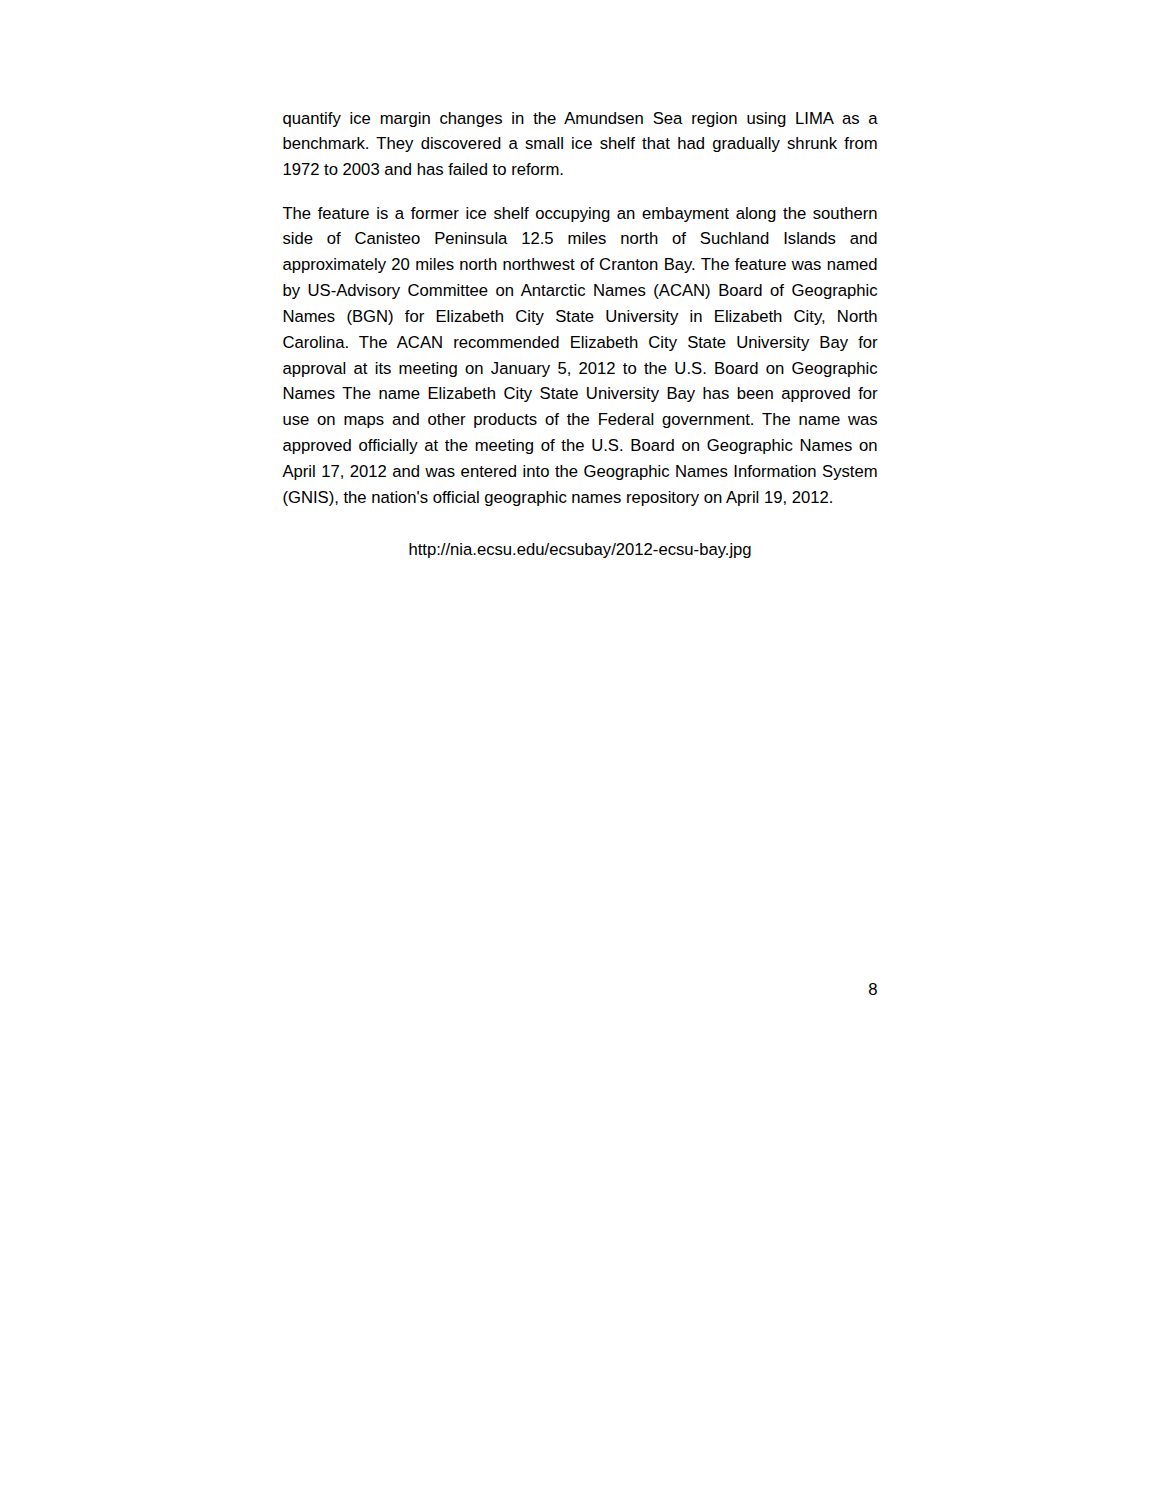quantify ice margin changes in the Amundsen Sea region using LIMA as a benchmark. They discovered a small ice shelf that had gradually shrunk from 1972 to 2003 and has failed to reform.
The feature is a former ice shelf occupying an embayment along the southern side of Canisteo Peninsula 12.5 miles north of Suchland Islands and approximately 20 miles north northwest of Cranton Bay. The feature was named by US-Advisory Committee on Antarctic Names (ACAN) Board of Geographic Names (BGN) for Elizabeth City State University in Elizabeth City, North Carolina. The ACAN recommended Elizabeth City State University Bay for approval at its meeting on January 5, 2012 to the U.S. Board on Geographic Names The name Elizabeth City State University Bay has been approved for use on maps and other products of the Federal government. The name was approved officially at the meeting of the U.S. Board on Geographic Names on April 17, 2012 and was entered into the Geographic Names Information System (GNIS), the nation's official geographic names repository on April 19, 2012.
http://nia.ecsu.edu/ecsubay/2012-ecsu-bay.jpg
8